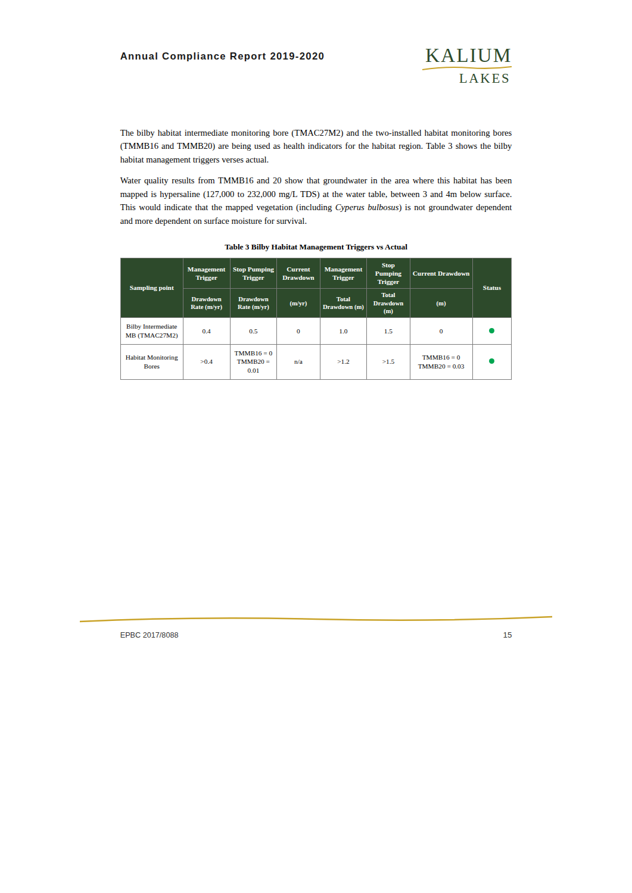Annual Compliance Report 2019-2020
KALIUM
LAKES
The bilby habitat intermediate monitoring bore (TMAC27M2) and the two-installed habitat monitoring bores (TMMB16 and TMMB20) are being used as health indicators for the habitat region. Table 3 shows the bilby habitat management triggers verses actual.
Water quality results from TMMB16 and 20 show that groundwater in the area where this habitat has been mapped is hypersaline (127,000 to 232,000 mg/L TDS) at the water table, between 3 and 4m below surface. This would indicate that the mapped vegetation (including Cyperus bulbosus) is not groundwater dependent and more dependent on surface moisture for survival.
Table 3 Bilby Habitat Management Triggers vs Actual
| Sampling point | Management Trigger | Stop Pumping Trigger | Current Drawdown | Management Trigger | Stop Pumping Trigger | Current Drawdown | Status |
| --- | --- | --- | --- | --- | --- | --- | --- |
| Drawdown Rate (m/yr) | Drawdown Rate (m/yr) | (m/yr) | Total Drawdown (m) | Total Drawdown (m) | (m) |
| Bilby Intermediate MB (TMAC27M2) | 0.4 | 0.5 | 0 | 1.0 | 1.5 | 0 | |
| Habitat Monitoring Bores | >0.4 | TMMB16 = 0 TMMB20 = 0.01 | n/a | >1.2 | >1.5 | TMMB16 = 0 TMMB20 = 0.03 | |
EPBC 2017/8088
15